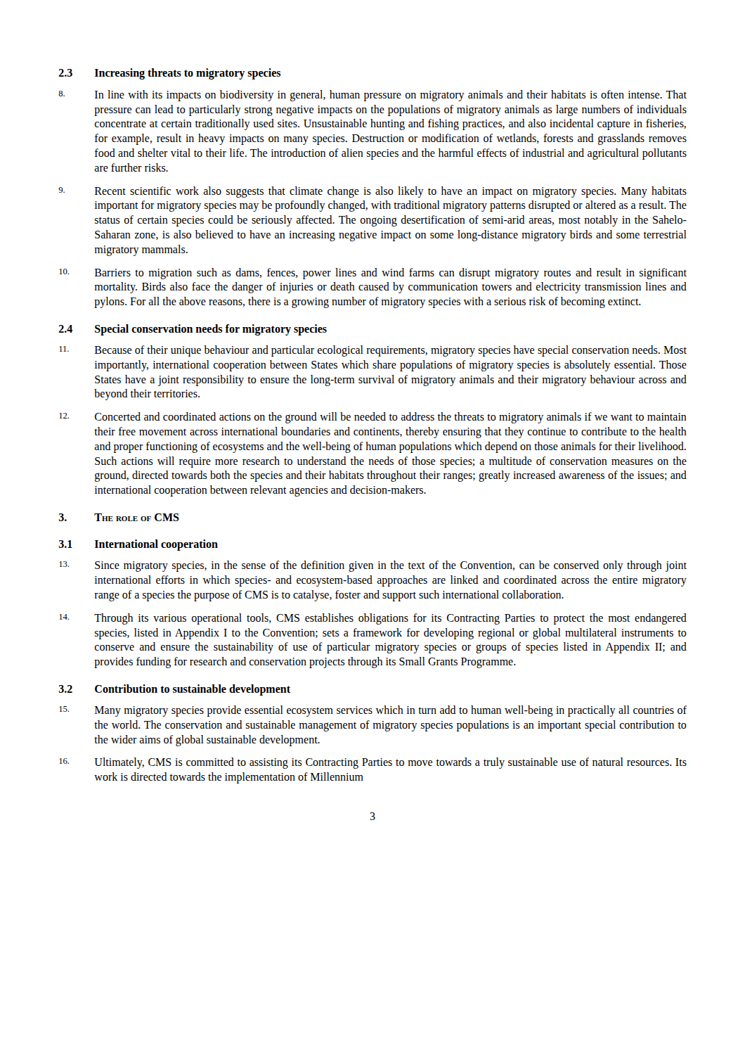2.3 Increasing threats to migratory species
8. In line with its impacts on biodiversity in general, human pressure on migratory animals and their habitats is often intense. That pressure can lead to particularly strong negative impacts on the populations of migratory animals as large numbers of individuals concentrate at certain traditionally used sites. Unsustainable hunting and fishing practices, and also incidental capture in fisheries, for example, result in heavy impacts on many species. Destruction or modification of wetlands, forests and grasslands removes food and shelter vital to their life. The introduction of alien species and the harmful effects of industrial and agricultural pollutants are further risks.
9. Recent scientific work also suggests that climate change is also likely to have an impact on migratory species. Many habitats important for migratory species may be profoundly changed, with traditional migratory patterns disrupted or altered as a result. The status of certain species could be seriously affected. The ongoing desertification of semi-arid areas, most notably in the Sahelo-Saharan zone, is also believed to have an increasing negative impact on some long-distance migratory birds and some terrestrial migratory mammals.
10. Barriers to migration such as dams, fences, power lines and wind farms can disrupt migratory routes and result in significant mortality. Birds also face the danger of injuries or death caused by communication towers and electricity transmission lines and pylons. For all the above reasons, there is a growing number of migratory species with a serious risk of becoming extinct.
2.4 Special conservation needs for migratory species
11. Because of their unique behaviour and particular ecological requirements, migratory species have special conservation needs. Most importantly, international cooperation between States which share populations of migratory species is absolutely essential. Those States have a joint responsibility to ensure the long-term survival of migratory animals and their migratory behaviour across and beyond their territories.
12. Concerted and coordinated actions on the ground will be needed to address the threats to migratory animals if we want to maintain their free movement across international boundaries and continents, thereby ensuring that they continue to contribute to the health and proper functioning of ecosystems and the well-being of human populations which depend on those animals for their livelihood. Such actions will require more research to understand the needs of those species; a multitude of conservation measures on the ground, directed towards both the species and their habitats throughout their ranges; greatly increased awareness of the issues; and international cooperation between relevant agencies and decision-makers.
3. The role of CMS
3.1 International cooperation
13. Since migratory species, in the sense of the definition given in the text of the Convention, can be conserved only through joint international efforts in which species- and ecosystem-based approaches are linked and coordinated across the entire migratory range of a species the purpose of CMS is to catalyse, foster and support such international collaboration.
14. Through its various operational tools, CMS establishes obligations for its Contracting Parties to protect the most endangered species, listed in Appendix I to the Convention; sets a framework for developing regional or global multilateral instruments to conserve and ensure the sustainability of use of particular migratory species or groups of species listed in Appendix II; and provides funding for research and conservation projects through its Small Grants Programme.
3.2 Contribution to sustainable development
15. Many migratory species provide essential ecosystem services which in turn add to human well-being in practically all countries of the world. The conservation and sustainable management of migratory species populations is an important special contribution to the wider aims of global sustainable development.
16. Ultimately, CMS is committed to assisting its Contracting Parties to move towards a truly sustainable use of natural resources. Its work is directed towards the implementation of Millennium
3